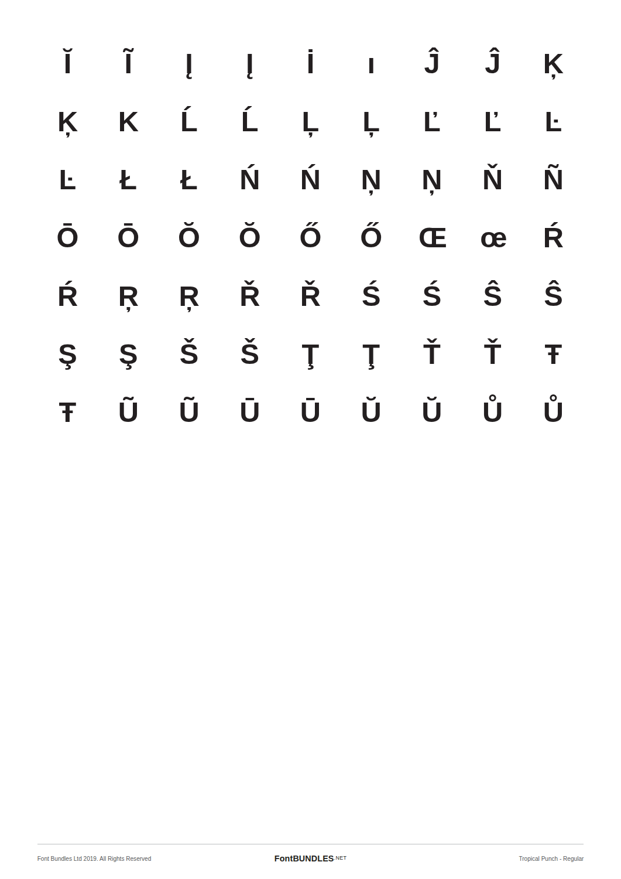Ĭ
Ĩ
Į
Į
İ
ı
Ĵ
Ĵ
Ķ
Ķ
K
Ĺ
Ĺ
Ļ
Ļ
Ľ
Ľ
Ŀ
Ŀ
Ł
Ł
Ń
Ń
Ņ
Ņ
Ň
Ñ
Ō
Ō
Ŏ
Ŏ
Ő
Ő
Œ
œ
Ŕ
Ŕ
Ŗ
Ŗ
Ř
Ř
Ś
Ś
Ŝ
Ŝ
Ş
Ş
Š
Š
Ţ
Ţ
Ť
Ť
Ŧ
Ŧ
Ũ
Ũ
Ū
Ū
Ŭ
Ŭ
Ů
Ů
Font Bundles Ltd 2019. All Rights Reserved
FontBUNDLES.NET
Tropical Punch - Regular